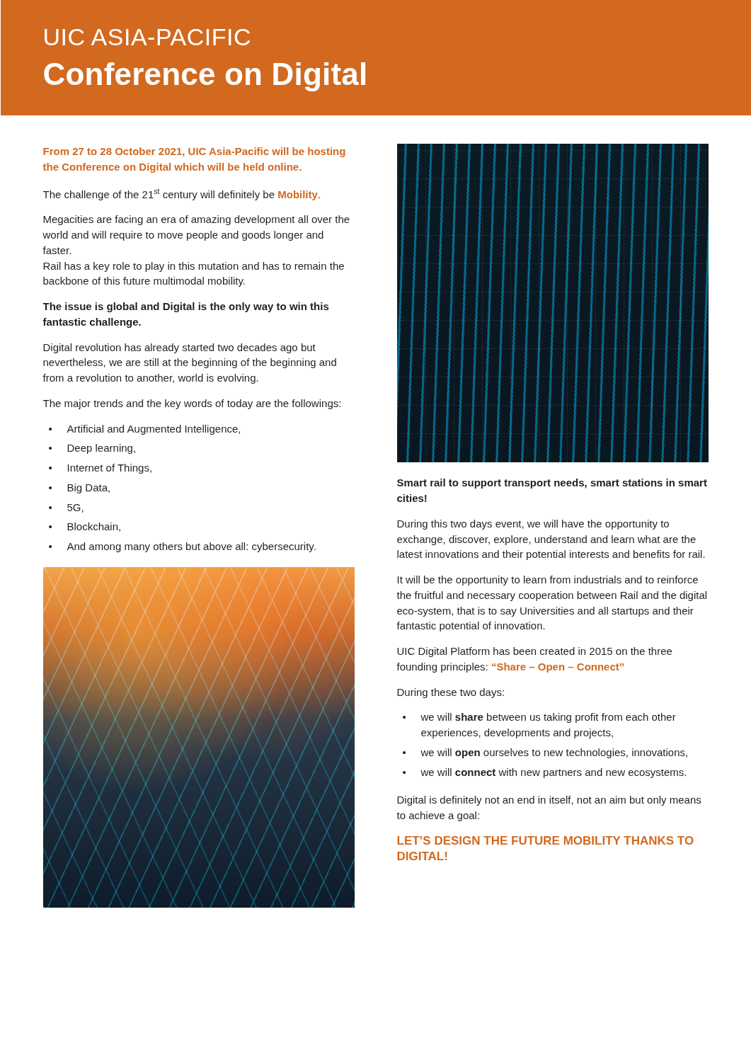UIC ASIA-PACIFIC
Conference on Digital
From 27 to 28 October 2021, UIC Asia-Pacific will be hosting the Conference on Digital which will be held online.
The challenge of the 21st century will definitely be Mobility.
Megacities are facing an era of amazing development all over the world and will require to move people and goods longer and faster.
Rail has a key role to play in this mutation and has to remain the backbone of this future multimodal mobility.
The issue is global and Digital is the only way to win this fantastic challenge.
Digital revolution has already started two decades ago but nevertheless, we are still at the beginning of the beginning and from a revolution to another, world is evolving.
The major trends and the key words of today are the followings:
Artificial and Augmented Intelligence,
Deep learning,
Internet of Things,
Big Data,
5G,
Blockchain,
And among many others but above all: cybersecurity.
Smart rail to support transport needs, smart stations in smart cities!
During this two days event, we will have the opportunity to exchange, discover, explore, understand and learn what are the latest innovations and their potential interests and benefits for rail.
It will be the opportunity to learn from industrials and to reinforce the fruitful and necessary cooperation between Rail and the digital eco-system, that is to say Universities and all startups and their fantastic potential of innovation.
UIC Digital Platform has been created in 2015 on the three founding principles: “Share – Open – Connect”
During these two days:
we will share between us taking profit from each other experiences, developments and projects,
we will open ourselves to new technologies, innovations,
we will connect with new partners and new ecosystems.
Digital is definitely not an end in itself, not an aim but only means to achieve a goal:
LET’S DESIGN THE FUTURE MOBILITY THANKS TO DIGITAL!